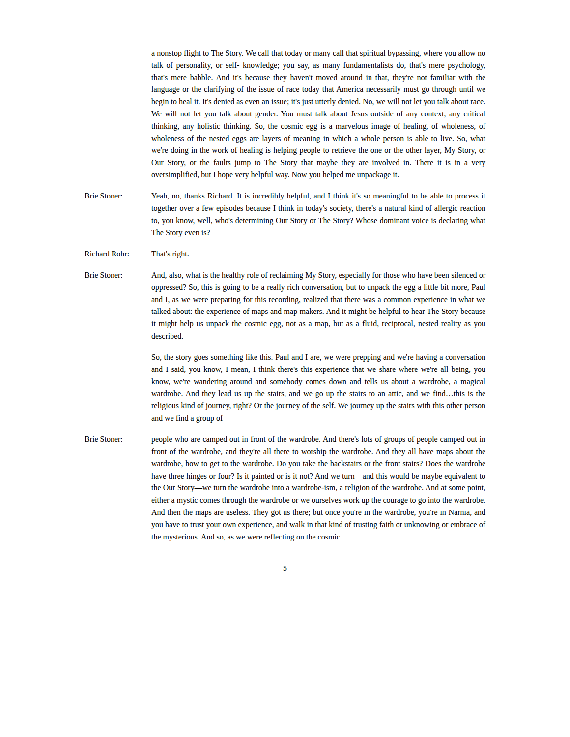a nonstop flight to The Story. We call that today or many call that spiritual bypassing, where you allow no talk of personality, or self- knowledge; you say, as many fundamentalists do, that's mere psychology, that's mere babble. And it's because they haven't moved around in that, they're not familiar with the language or the clarifying of the issue of race today that America necessarily must go through until we begin to heal it. It's denied as even an issue; it's just utterly denied. No, we will not let you talk about race. We will not let you talk about gender. You must talk about Jesus outside of any context, any critical thinking, any holistic thinking. So, the cosmic egg is a marvelous image of healing, of wholeness, of wholeness of the nested eggs are layers of meaning in which a whole person is able to live. So, what we're doing in the work of healing is helping people to retrieve the one or the other layer, My Story, or Our Story, or the faults jump to The Story that maybe they are involved in. There it is in a very oversimplified, but I hope very helpful way. Now you helped me unpackage it.
Brie Stoner:
Yeah, no, thanks Richard. It is incredibly helpful, and I think it's so meaningful to be able to process it together over a few episodes because I think in today's society, there's a natural kind of allergic reaction to, you know, well, who's determining Our Story or The Story? Whose dominant voice is declaring what The Story even is?
Richard Rohr:
That's right.
Brie Stoner:
And, also, what is the healthy role of reclaiming My Story, especially for those who have been silenced or oppressed? So, this is going to be a really rich conversation, but to unpack the egg a little bit more, Paul and I, as we were preparing for this recording, realized that there was a common experience in what we talked about: the experience of maps and map makers. And it might be helpful to hear The Story because it might help us unpack the cosmic egg, not as a map, but as a fluid, reciprocal, nested reality as you described.
So, the story goes something like this. Paul and I are, we were prepping and we're having a conversation and I said, you know, I mean, I think there's this experience that we share where we're all being, you know, we're wandering around and somebody comes down and tells us about a wardrobe, a magical wardrobe. And they lead us up the stairs, and we go up the stairs to an attic, and we find…this is the religious kind of journey, right? Or the journey of the self. We journey up the stairs with this other person and we find a group of
Brie Stoner:
people who are camped out in front of the wardrobe. And there's lots of groups of people camped out in front of the wardrobe, and they're all there to worship the wardrobe. And they all have maps about the wardrobe, how to get to the wardrobe. Do you take the backstairs or the front stairs? Does the wardrobe have three hinges or four? Is it painted or is it not? And we turn—and this would be maybe equivalent to the Our Story—we turn the wardrobe into a wardrobe-ism, a religion of the wardrobe. And at some point, either a mystic comes through the wardrobe or we ourselves work up the courage to go into the wardrobe. And then the maps are useless. They got us there; but once you're in the wardrobe, you're in Narnia, and you have to trust your own experience, and walk in that kind of trusting faith or unknowing or embrace of the mysterious. And so, as we were reflecting on the cosmic
5